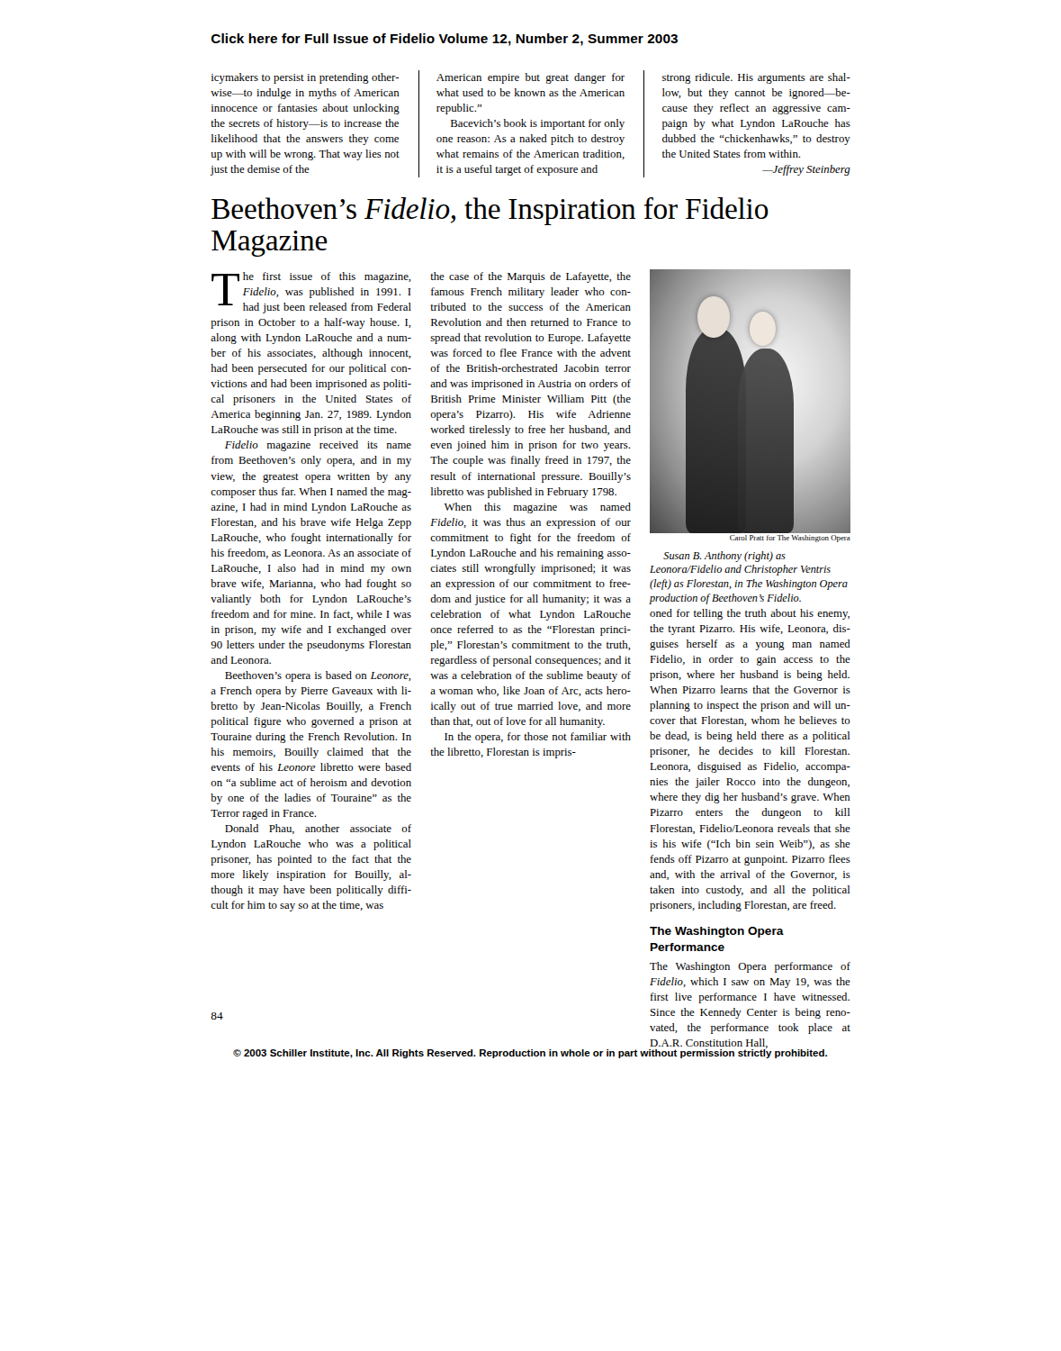Click here for Full Issue of Fidelio Volume 12, Number 2, Summer 2003
icymakers to persist in pretending otherwise—to indulge in myths of American innocence or fantasies about unlocking the secrets of history—is to increase the likelihood that the answers they come up with will be wrong. That way lies not just the demise of the
American empire but great danger for what used to be known as the American republic.”
Bacevich’s book is important for only one reason: As a naked pitch to destroy what remains of the American tradition, it is a useful target of exposure and
strong ridicule. His arguments are shallow, but they cannot be ignored—because they reflect an aggressive campaign by what Lyndon LaRouche has dubbed the “chickenhawks,” to destroy the United States from within.
—Jeffrey Steinberg
Beethoven’s Fidelio, the Inspiration for Fidelio Magazine
The first issue of this magazine, Fidelio, was published in 1991. I had just been released from Federal prison in October to a half-way house. I, along with Lyndon LaRouche and a number of his associates, although innocent, had been persecuted for our political convictions and had been imprisoned as political prisoners in the United States of America beginning Jan. 27, 1989. Lyndon LaRouche was still in prison at the time.
Fidelio magazine received its name from Beethoven’s only opera, and in my view, the greatest opera written by any composer thus far. When I named the magazine, I had in mind Lyndon LaRouche as Florestan, and his brave wife Helga Zepp LaRouche, who fought internationally for his freedom, as Leonora. As an associate of LaRouche, I also had in mind my own brave wife, Marianna, who had fought so valiantly both for Lyndon LaRouche’s freedom and for mine. In fact, while I was in prison, my wife and I exchanged over 90 letters under the pseudonyms Florestan and Leonora.
Beethoven’s opera is based on Leonore, a French opera by Pierre Gaveaux with libretto by Jean-Nicolas Bouilly, a French political figure who governed a prison at Touraine during the French Revolution. In his memoirs, Bouilly claimed that the events of his Leonore libretto were based on “a sublime act of heroism and devotion by one of the ladies of Touraine” as the Terror raged in France.
Donald Phau, another associate of Lyndon LaRouche who was a political prisoner, has pointed to the fact that the more likely inspiration for Bouilly, although it may have been politically difficult for him to say so at the time, was
the case of the Marquis de Lafayette, the famous French military leader who contributed to the success of the American Revolution and then returned to France to spread that revolution to Europe. Lafayette was forced to flee France with the advent of the British-orchestrated Jacobin terror and was imprisoned in Austria on orders of British Prime Minister William Pitt (the opera’s Pizarro). His wife Adrienne worked tirelessly to free her husband, and even joined him in prison for two years. The couple was finally freed in 1797, the result of international pressure. Bouilly’s libretto was published in February 1798.
When this magazine was named Fidelio, it was thus an expression of our commitment to fight for the freedom of Lyndon LaRouche and his remaining associates still wrongfully imprisoned; it was an expression of our commitment to freedom and justice for all humanity; it was a celebration of what Lyndon LaRouche once referred to as the “Florestan principle,” Florestan’s commitment to the truth, regardless of personal consequences; and it was a celebration of the sublime beauty of a woman who, like Joan of Arc, acts heroically out of true married love, and more than that, out of love for all humanity.
In the opera, for those not familiar with the libretto, Florestan is impris-
Carol Pratt for The Washington Opera
Susan B. Anthony (right) as Leonora/Fidelio and Christopher Ventris (left) as Florestan, in The Washington Opera production of Beethoven’s Fidelio.
oned for telling the truth about his enemy, the tyrant Pizarro. His wife, Leonora, disguises herself as a young man named Fidelio, in order to gain access to the prison, where her husband is being held. When Pizarro learns that the Governor is planning to inspect the prison and will uncover that Florestan, whom he believes to be dead, is being held there as a political prisoner, he decides to kill Florestan. Leonora, disguised as Fidelio, accompanies the jailer Rocco into the dungeon, where they dig her husband’s grave. When Pizarro enters the dungeon to kill Florestan, Fidelio/Leonora reveals that she is his wife (“Ich bin sein Weib”), as she fends off Pizarro at gunpoint. Pizarro flees and, with the arrival of the Governor, is taken into custody, and all the political prisoners, including Florestan, are freed.
The Washington Opera Performance
The Washington Opera performance of Fidelio, which I saw on May 19, was the first live performance I have witnessed. Since the Kennedy Center is being renovated, the performance took place at D.A.R. Constitution Hall,
84
© 2003 Schiller Institute, Inc. All Rights Reserved. Reproduction in whole or in part without permission strictly prohibited.